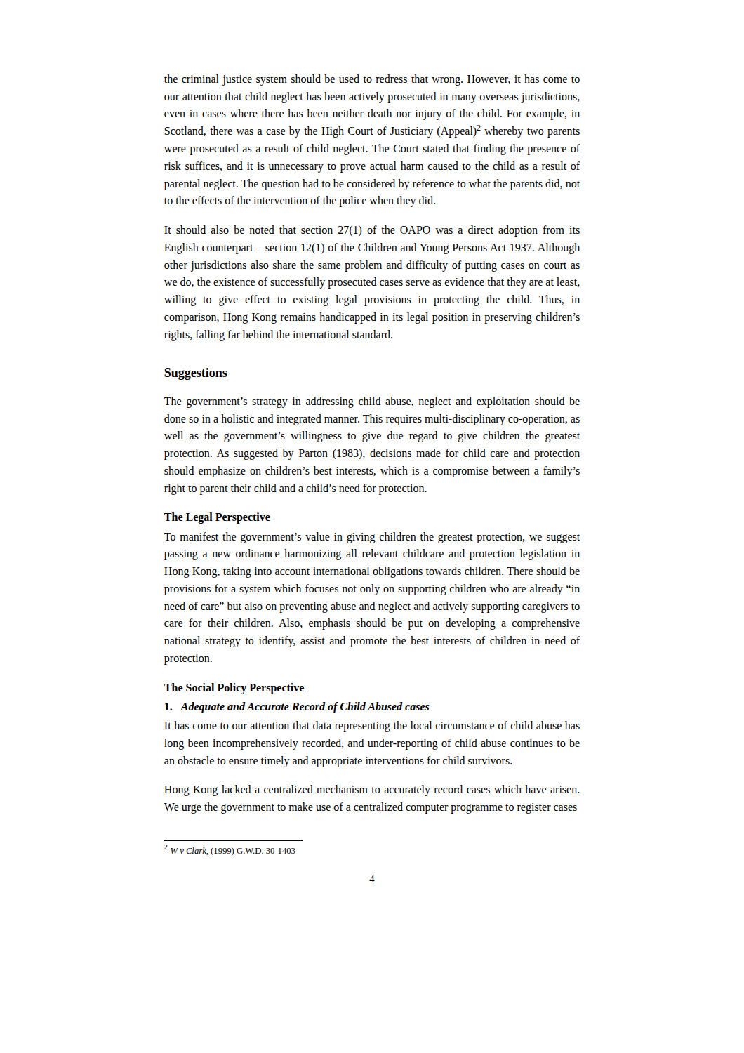the criminal justice system should be used to redress that wrong. However, it has come to our attention that child neglect has been actively prosecuted in many overseas jurisdictions, even in cases where there has been neither death nor injury of the child. For example, in Scotland, there was a case by the High Court of Justiciary (Appeal)2 whereby two parents were prosecuted as a result of child neglect. The Court stated that finding the presence of risk suffices, and it is unnecessary to prove actual harm caused to the child as a result of parental neglect. The question had to be considered by reference to what the parents did, not to the effects of the intervention of the police when they did.
It should also be noted that section 27(1) of the OAPO was a direct adoption from its English counterpart – section 12(1) of the Children and Young Persons Act 1937. Although other jurisdictions also share the same problem and difficulty of putting cases on court as we do, the existence of successfully prosecuted cases serve as evidence that they are at least, willing to give effect to existing legal provisions in protecting the child. Thus, in comparison, Hong Kong remains handicapped in its legal position in preserving children’s rights, falling far behind the international standard.
Suggestions
The government’s strategy in addressing child abuse, neglect and exploitation should be done so in a holistic and integrated manner. This requires multi-disciplinary co-operation, as well as the government’s willingness to give due regard to give children the greatest protection. As suggested by Parton (1983), decisions made for child care and protection should emphasize on children’s best interests, which is a compromise between a family’s right to parent their child and a child’s need for protection.
The Legal Perspective
To manifest the government’s value in giving children the greatest protection, we suggest passing a new ordinance harmonizing all relevant childcare and protection legislation in Hong Kong, taking into account international obligations towards children. There should be provisions for a system which focuses not only on supporting children who are already “in need of care” but also on preventing abuse and neglect and actively supporting caregivers to care for their children. Also, emphasis should be put on developing a comprehensive national strategy to identify, assist and promote the best interests of children in need of protection.
The Social Policy Perspective
1. Adequate and Accurate Record of Child Abused cases
It has come to our attention that data representing the local circumstance of child abuse has long been incomprehensively recorded, and under-reporting of child abuse continues to be an obstacle to ensure timely and appropriate interventions for child survivors.
Hong Kong lacked a centralized mechanism to accurately record cases which have arisen. We urge the government to make use of a centralized computer programme to register cases
2W v Clark, (1999) G.W.D. 30-1403
4